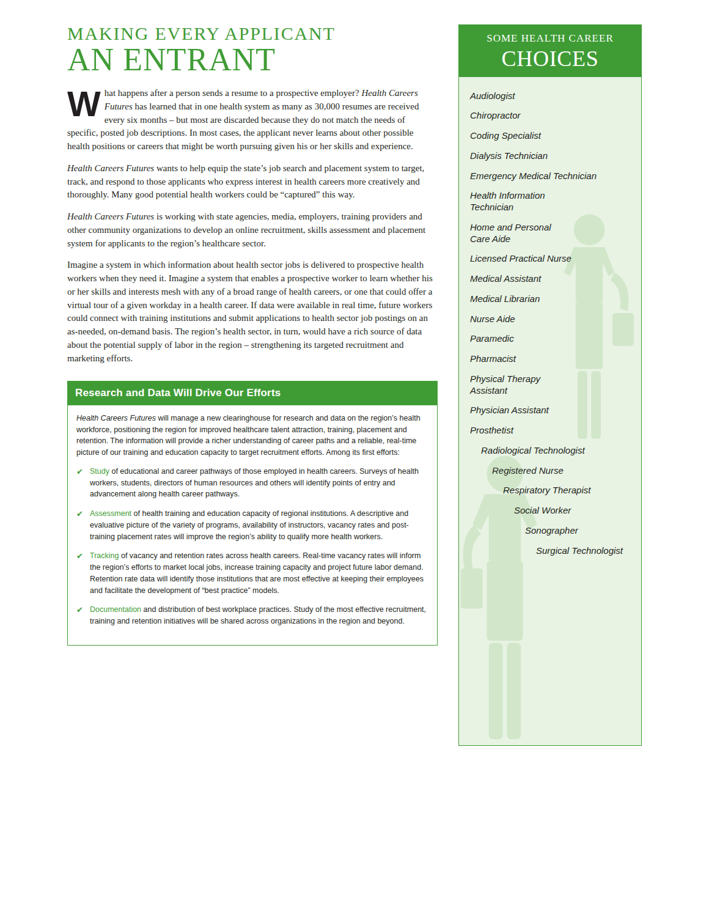Making Every Applicant An Entrant
What happens after a person sends a resume to a prospective employer? Health Careers Futures has learned that in one health system as many as 30,000 resumes are received every six months – but most are discarded because they do not match the needs of specific, posted job descriptions. In most cases, the applicant never learns about other possible health positions or careers that might be worth pursuing given his or her skills and experience.
Health Careers Futures wants to help equip the state’s job search and placement system to target, track, and respond to those applicants who express interest in health careers more creatively and thoroughly. Many good potential health workers could be “captured” this way.
Health Careers Futures is working with state agencies, media, employers, training providers and other community organizations to develop an online recruitment, skills assessment and placement system for applicants to the region’s healthcare sector.
Imagine a system in which information about health sector jobs is delivered to prospective health workers when they need it. Imagine a system that enables a prospective worker to learn whether his or her skills and interests mesh with any of a broad range of health careers, or one that could offer a virtual tour of a given workday in a health career. If data were available in real time, future workers could connect with training institutions and submit applications to health sector job postings on an as-needed, on-demand basis. The region’s health sector, in turn, would have a rich source of data about the potential supply of labor in the region – strengthening its targeted recruitment and marketing efforts.
Research and Data Will Drive Our Efforts
Health Careers Futures will manage a new clearinghouse for research and data on the region’s health workforce, positioning the region for improved healthcare talent attraction, training, placement and retention. The information will provide a richer understanding of career paths and a reliable, real-time picture of our training and education capacity to target recruitment efforts. Among its first efforts:
Study of educational and career pathways of those employed in health careers. Surveys of health workers, students, directors of human resources and others will identify points of entry and advancement along health career pathways.
Assessment of health training and education capacity of regional institutions. A descriptive and evaluative picture of the variety of programs, availability of instructors, vacancy rates and post-training placement rates will improve the region’s ability to qualify more health workers.
Tracking of vacancy and retention rates across health careers. Real-time vacancy rates will inform the region’s efforts to market local jobs, increase training capacity and project future labor demand. Retention rate data will identify those institutions that are most effective at keeping their employees and facilitate the development of “best practice” models.
Documentation and distribution of best workplace practices. Study of the most effective recruitment, training and retention initiatives will be shared across organizations in the region and beyond.
Some Health Career Choices
Audiologist
Chiropractor
Coding Specialist
Dialysis Technician
Emergency Medical Technician
Health Information
Technician
Home and Personal
Care Aide
Licensed Practical Nurse
Medical Assistant
Medical Librarian
Nurse Aide
Paramedic
Pharmacist
Physical Therapy
Assistant
Physician Assistant
Prosthetist
Radiological Technologist
Registered Nurse
Respiratory Therapist
Social Worker
Sonographer
Surgical Technologist